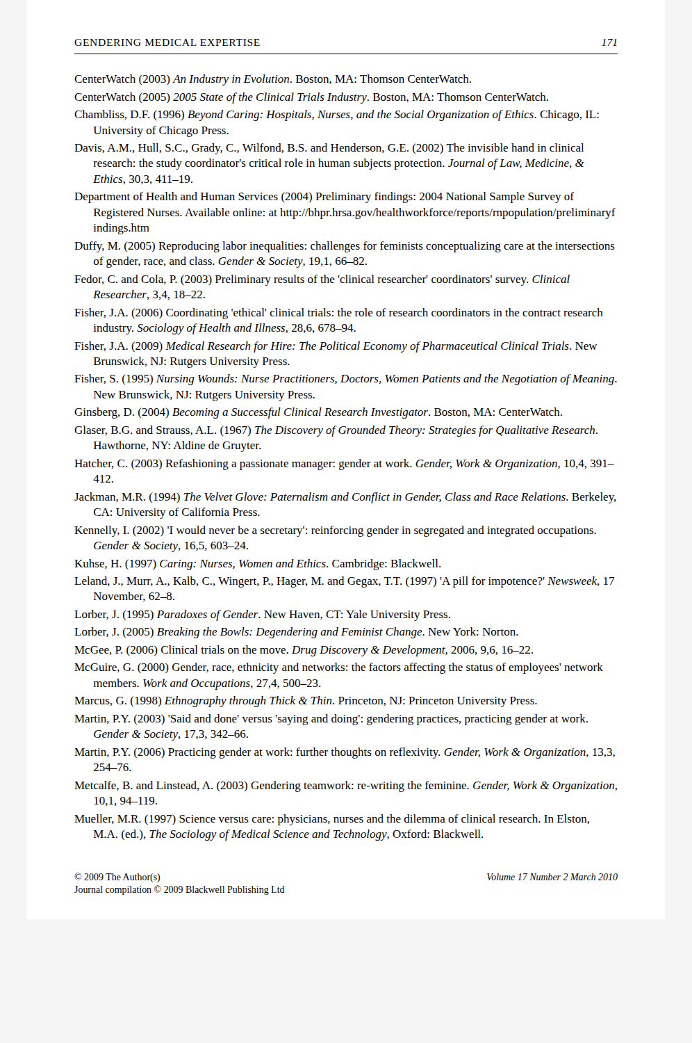Gendering Medical Expertise 171
CenterWatch (2003) An Industry in Evolution. Boston, MA: Thomson CenterWatch.
CenterWatch (2005) 2005 State of the Clinical Trials Industry. Boston, MA: Thomson CenterWatch.
Chambliss, D.F. (1996) Beyond Caring: Hospitals, Nurses, and the Social Organization of Ethics. Chicago, IL: University of Chicago Press.
Davis, A.M., Hull, S.C., Grady, C., Wilfond, B.S. and Henderson, G.E. (2002) The invisible hand in clinical research: the study coordinator's critical role in human subjects protection. Journal of Law, Medicine, & Ethics, 30,3, 411–19.
Department of Health and Human Services (2004) Preliminary findings: 2004 National Sample Survey of Registered Nurses. Available online: at http://bhpr.hrsa.gov/healthworkforce/reports/rnpopulation/preliminaryfindings.htm
Duffy, M. (2005) Reproducing labor inequalities: challenges for feminists conceptualizing care at the intersections of gender, race, and class. Gender & Society, 19,1, 66–82.
Fedor, C. and Cola, P. (2003) Preliminary results of the 'clinical researcher' coordinators' survey. Clinical Researcher, 3,4, 18–22.
Fisher, J.A. (2006) Coordinating 'ethical' clinical trials: the role of research coordinators in the contract research industry. Sociology of Health and Illness, 28,6, 678–94.
Fisher, J.A. (2009) Medical Research for Hire: The Political Economy of Pharmaceutical Clinical Trials. New Brunswick, NJ: Rutgers University Press.
Fisher, S. (1995) Nursing Wounds: Nurse Practitioners, Doctors, Women Patients and the Negotiation of Meaning. New Brunswick, NJ: Rutgers University Press.
Ginsberg, D. (2004) Becoming a Successful Clinical Research Investigator. Boston, MA: CenterWatch.
Glaser, B.G. and Strauss, A.L. (1967) The Discovery of Grounded Theory: Strategies for Qualitative Research. Hawthorne, NY: Aldine de Gruyter.
Hatcher, C. (2003) Refashioning a passionate manager: gender at work. Gender, Work & Organization, 10,4, 391–412.
Jackman, M.R. (1994) The Velvet Glove: Paternalism and Conflict in Gender, Class and Race Relations. Berkeley, CA: University of California Press.
Kennelly, I. (2002) 'I would never be a secretary': reinforcing gender in segregated and integrated occupations. Gender & Society, 16,5, 603–24.
Kuhse, H. (1997) Caring: Nurses, Women and Ethics. Cambridge: Blackwell.
Leland, J., Murr, A., Kalb, C., Wingert, P., Hager, M. and Gegax, T.T. (1997) 'A pill for impotence?' Newsweek, 17 November, 62–8.
Lorber, J. (1995) Paradoxes of Gender. New Haven, CT: Yale University Press.
Lorber, J. (2005) Breaking the Bowls: Degendering and Feminist Change. New York: Norton.
McGee, P. (2006) Clinical trials on the move. Drug Discovery & Development, 2006, 9,6, 16–22.
McGuire, G. (2000) Gender, race, ethnicity and networks: the factors affecting the status of employees' network members. Work and Occupations, 27,4, 500–23.
Marcus, G. (1998) Ethnography through Thick & Thin. Princeton, NJ: Princeton University Press.
Martin, P.Y. (2003) 'Said and done' versus 'saying and doing': gendering practices, practicing gender at work. Gender & Society, 17,3, 342–66.
Martin, P.Y. (2006) Practicing gender at work: further thoughts on reflexivity. Gender, Work & Organization, 13,3, 254–76.
Metcalfe, B. and Linstead, A. (2003) Gendering teamwork: re-writing the feminine. Gender, Work & Organization, 10,1, 94–119.
Mueller, M.R. (1997) Science versus care: physicians, nurses and the dilemma of clinical research. In Elston, M.A. (ed.), The Sociology of Medical Science and Technology, Oxford: Blackwell.
© 2009 The Author(s)
Journal compilation © 2009 Blackwell Publishing Ltd
Volume 17 Number 2 March 2010